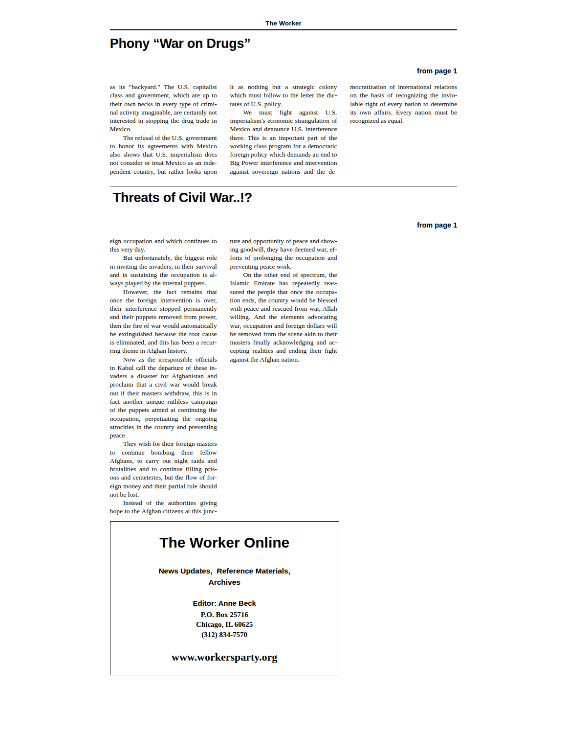The Worker
Phony “War on Drugs”
from page 1
as its "backyard." The U.S. capitalist class and government, which are up to their own necks in every type of criminal activity imaginable, are certainly not interested in stopping the drug trade in Mexico.
The refusal of the U.S. government to honor its agreements with Mexico also shows that U.S. imperialism does not consider or treat Mexico as an independent country, but rather looks upon it as nothing but a strategic colony which must follow to the letter the dictates of U.S. policy.
We must fight against U.S. imperialism's economic strangulation of Mexico and denounce U.S. interference there. This is an important part of the working class program for a democratic foreign policy which demands an end to Big Power interference and intervention against sovereign nations and the democratization of international relations on the basis of recognizing the inviolable right of every nation to determine its own affairs. Every nation must be recognized as equal.
Threats of Civil War..!?
from page 1
eign occupation and which continues to this very day.
But unfortunately, the biggest role in inviting the invaders, in their survival and in sustaining the occupation is always played by the internal puppets.
However, the fact remains that once the foreign intervention is over, their interference stopped permanently and their puppets removed from power, then the fire of war would automatically be extinguished because the root cause is eliminated, and this has been a recurring theme in Afghan history.
Now as the irresponsible officials in Kabul call the departure of these invaders a disaster for Afghanistan and proclaim that a civil war would break out if their masters withdraw, this is in fact another unique ruthless campaign of the puppets aimed at continuing the occupation, perpetuating the ongoing atrocities in the country and preventing peace.
They wish for their foreign masters to continue bombing their fellow Afghans, to carry out night raids and brutalities and to continue filling prisons and cemeteries, but the flow of foreign money and their partial rule should not be lost.
Instead of the authorities giving hope to the Afghan citizens at this juncture and opportunity of peace and showing goodwill, they have deemed war, efforts of prolonging the occupation and preventing peace work.
On the other end of spectrum, the Islamic Emirate has repeatedly reassured the people that once the occupation ends, the country would be blessed with peace and rescued from war, Allah willing. And the elements advocating war, occupation and foreign dollars will be removed from the scene akin to their masters finally acknowledging and accepting realities and ending their fight against the Afghan nation.
The Worker Online
News Updates, Reference Materials,
Archives
Editor: Anne Beck
P.O. Box 25716
Chicago, IL 60625
(312) 834-7570
www.workersparty.org